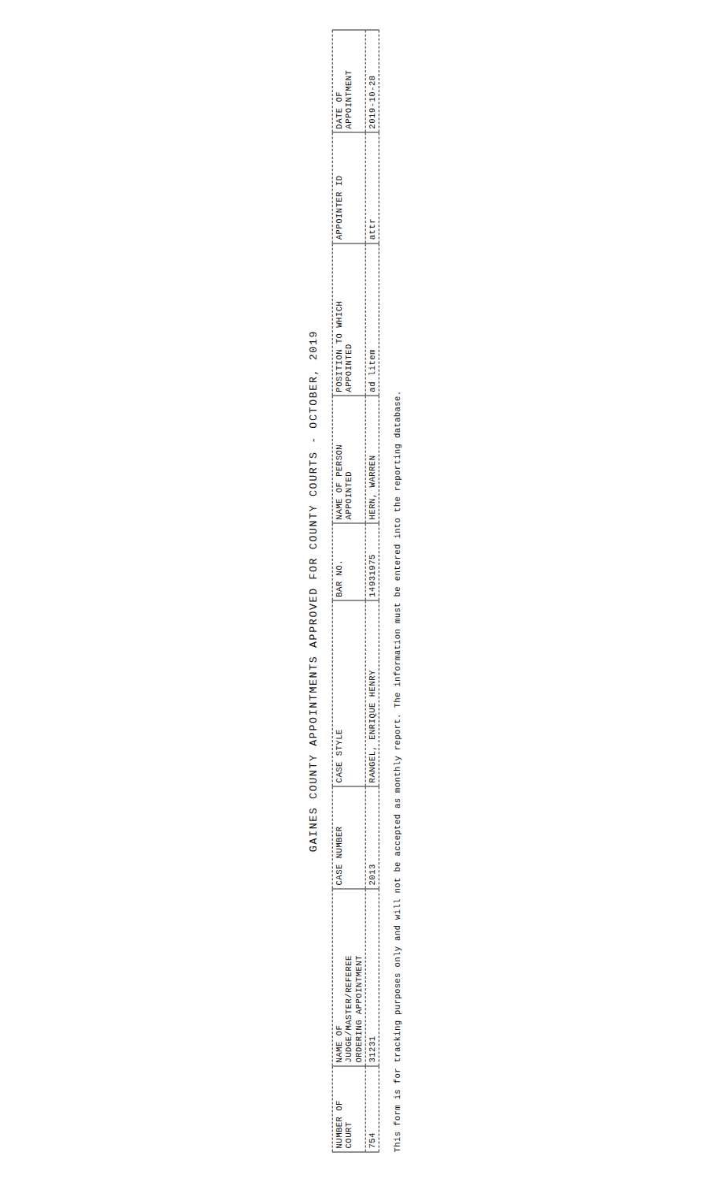GAINES COUNTY APPOINTMENTS APPROVED FOR COUNTY COURTS - OCTOBER, 2019
| NUMBER OF COURT | NAME OF JUDGE/MASTER/REFEREE ORDERING APPOINTMENT | CASE NUMBER | CASE STYLE | BAR NO. | NAME OF PERSON APPOINTED | POSITION TO WHICH APPOINTED | APPOINTER ID | DATE OF APPOINTMENT |
| --- | --- | --- | --- | --- | --- | --- | --- | --- |
| 754 | 31231 | 2013 | RANGEL, ENRIQUE HENRY | 14931975 | HERN, WARREN | ad litem | attr | 2019-10-28 |
This form is for tracking purposes only and will not be accepted as monthly report. The information must be entered into the reporting database.